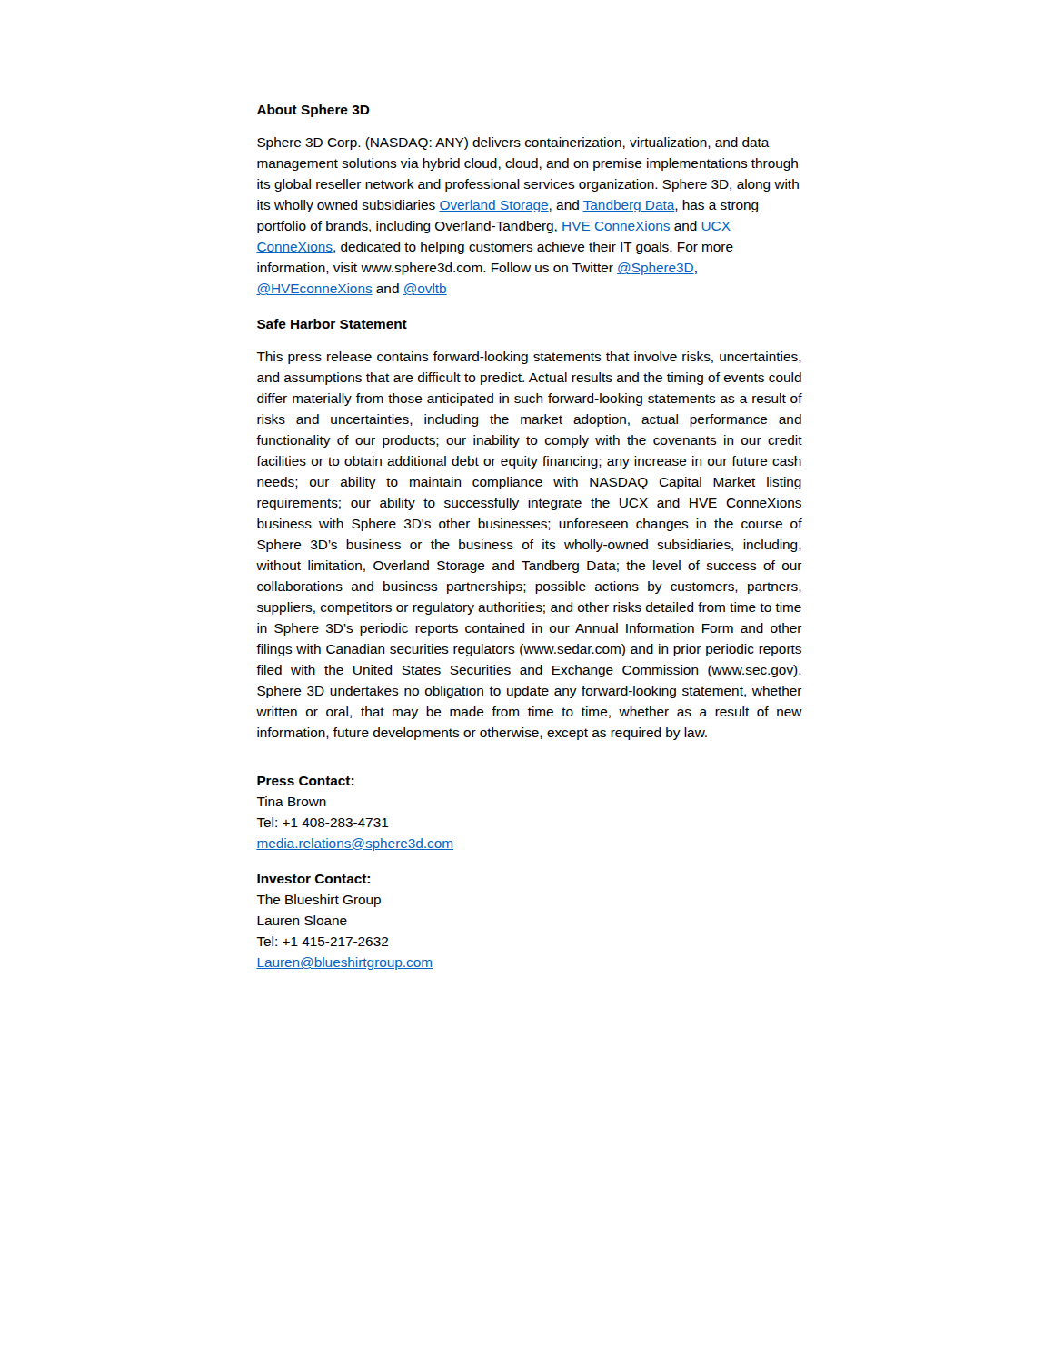About Sphere 3D
Sphere 3D Corp. (NASDAQ: ANY) delivers containerization, virtualization, and data management solutions via hybrid cloud, cloud, and on premise implementations through its global reseller network and professional services organization. Sphere 3D, along with its wholly owned subsidiaries Overland Storage, and Tandberg Data, has a strong portfolio of brands, including Overland-Tandberg, HVE ConneXions and UCX ConneXions, dedicated to helping customers achieve their IT goals. For more information, visit www.sphere3d.com. Follow us on Twitter @Sphere3D, @HVEconneXions and @ovltb
Safe Harbor Statement
This press release contains forward-looking statements that involve risks, uncertainties, and assumptions that are difficult to predict. Actual results and the timing of events could differ materially from those anticipated in such forward-looking statements as a result of risks and uncertainties, including the market adoption, actual performance and functionality of our products; our inability to comply with the covenants in our credit facilities or to obtain additional debt or equity financing; any increase in our future cash needs; our ability to maintain compliance with NASDAQ Capital Market listing requirements; our ability to successfully integrate the UCX and HVE ConneXions business with Sphere 3D's other businesses; unforeseen changes in the course of Sphere 3D’s business or the business of its wholly-owned subsidiaries, including, without limitation, Overland Storage and Tandberg Data; the level of success of our collaborations and business partnerships; possible actions by customers, partners, suppliers, competitors or regulatory authorities; and other risks detailed from time to time in Sphere 3D’s periodic reports contained in our Annual Information Form and other filings with Canadian securities regulators (www.sedar.com) and in prior periodic reports filed with the United States Securities and Exchange Commission (www.sec.gov). Sphere 3D undertakes no obligation to update any forward-looking statement, whether written or oral, that may be made from time to time, whether as a result of new information, future developments or otherwise, except as required by law.
Press Contact:
Tina Brown
Tel: +1 408-283-4731
media.relations@sphere3d.com
Investor Contact:
The Blueshirt Group
Lauren Sloane
Tel: +1 415-217-2632
Lauren@blueshirtgroup.com